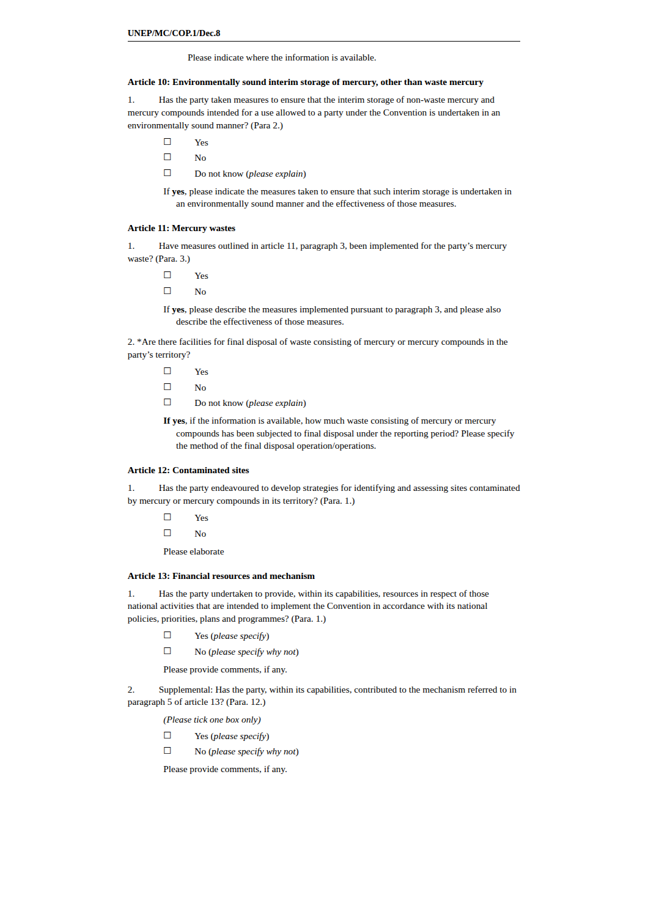UNEP/MC/COP.1/Dec.8
Please indicate where the information is available.
Article 10: Environmentally sound interim storage of mercury, other than waste mercury
1. Has the party taken measures to ensure that the interim storage of non-waste mercury and mercury compounds intended for a use allowed to a party under the Convention is undertaken in an environmentally sound manner? (Para 2.)
☐Yes
☐No
☐Do not know (please explain)
If yes, please indicate the measures taken to ensure that such interim storage is undertaken in an environmentally sound manner and the effectiveness of those measures.
Article 11: Mercury wastes
1. Have measures outlined in article 11, paragraph 3, been implemented for the party’s mercury waste? (Para. 3.)
☐Yes
☐No
If yes, please describe the measures implemented pursuant to paragraph 3, and please also describe the effectiveness of those measures.
2. *Are there facilities for final disposal of waste consisting of mercury or mercury compounds in the party’s territory?
☐Yes
☐No
☐Do not know (please explain)
If yes, if the information is available, how much waste consisting of mercury or mercury compounds has been subjected to final disposal under the reporting period? Please specify the method of the final disposal operation/operations.
Article 12: Contaminated sites
1. Has the party endeavoured to develop strategies for identifying and assessing sites contaminated by mercury or mercury compounds in its territory? (Para. 1.)
☐Yes
☐No
Please elaborate
Article 13: Financial resources and mechanism
1. Has the party undertaken to provide, within its capabilities, resources in respect of those national activities that are intended to implement the Convention in accordance with its national policies, priorities, plans and programmes? (Para. 1.)
☐Yes (please specify)
☐No (please specify why not)
Please provide comments, if any.
2. Supplemental: Has the party, within its capabilities, contributed to the mechanism referred to in paragraph 5 of article 13? (Para. 12.)
(Please tick one box only)
☐Yes (please specify)
☐No (please specify why not)
Please provide comments, if any.